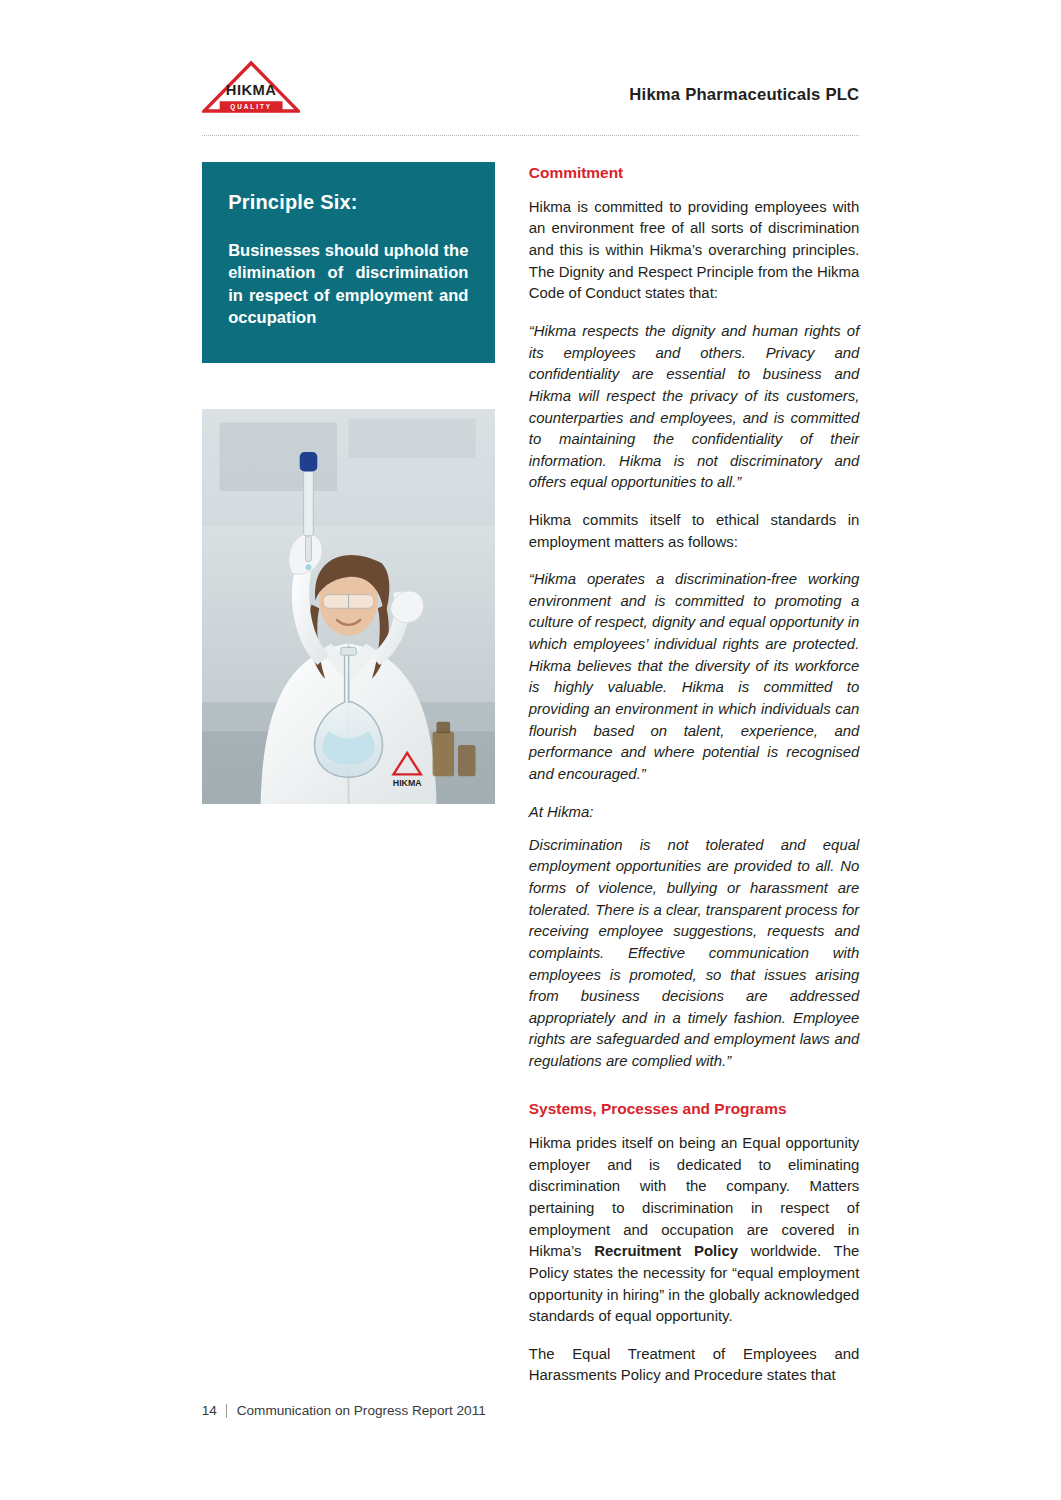HIKMA QUALITY
Hikma Pharmaceuticals PLC
Principle Six:
Businesses should uphold the elimination of discrimination in respect of employment and occupation
HIKMA
Commitment
Hikma is committed to providing employees with an environment free of all sorts of discrimination and this is within Hikma’s overarching principles. The Dignity and Respect Principle from the Hikma Code of Conduct states that:
“Hikma respects the dignity and human rights of its employees and others. Privacy and confidentiality are essential to business and Hikma will respect the privacy of its customers, counterparties and employees, and is committed to maintaining the confidentiality of their information. Hikma is not discriminatory and offers equal opportunities to all.”
Hikma commits itself to ethical standards in employment matters as follows:
“Hikma operates a discrimination-free working environment and is committed to promoting a culture of respect, dignity and equal opportunity in which employees’ individual rights are protected. Hikma believes that the diversity of its workforce is highly valuable. Hikma is committed to providing an environment in which individuals can flourish based on talent, experience, and performance and where potential is recognised and encouraged.”
At Hikma:
Discrimination is not tolerated and equal employment opportunities are provided to all. No forms of violence, bullying or harassment are tolerated. There is a clear, transparent process for receiving employee suggestions, requests and complaints. Effective communication with employees is promoted, so that issues arising from business decisions are addressed appropriately and in a timely fashion. Employee rights are safeguarded and employment laws and regulations are complied with.”
Systems, Processes and Programs
Hikma prides itself on being an Equal opportunity employer and is dedicated to eliminating discrimination with the company. Matters pertaining to discrimination in respect of employment and occupation are covered in Hikma’s Recruitment Policy worldwide. The Policy states the necessity for “equal employment opportunity in hiring” in the globally acknowledged standards of equal opportunity.
The Equal Treatment of Employees and Harassments Policy and Procedure states that
14 Communication on Progress Report 2011